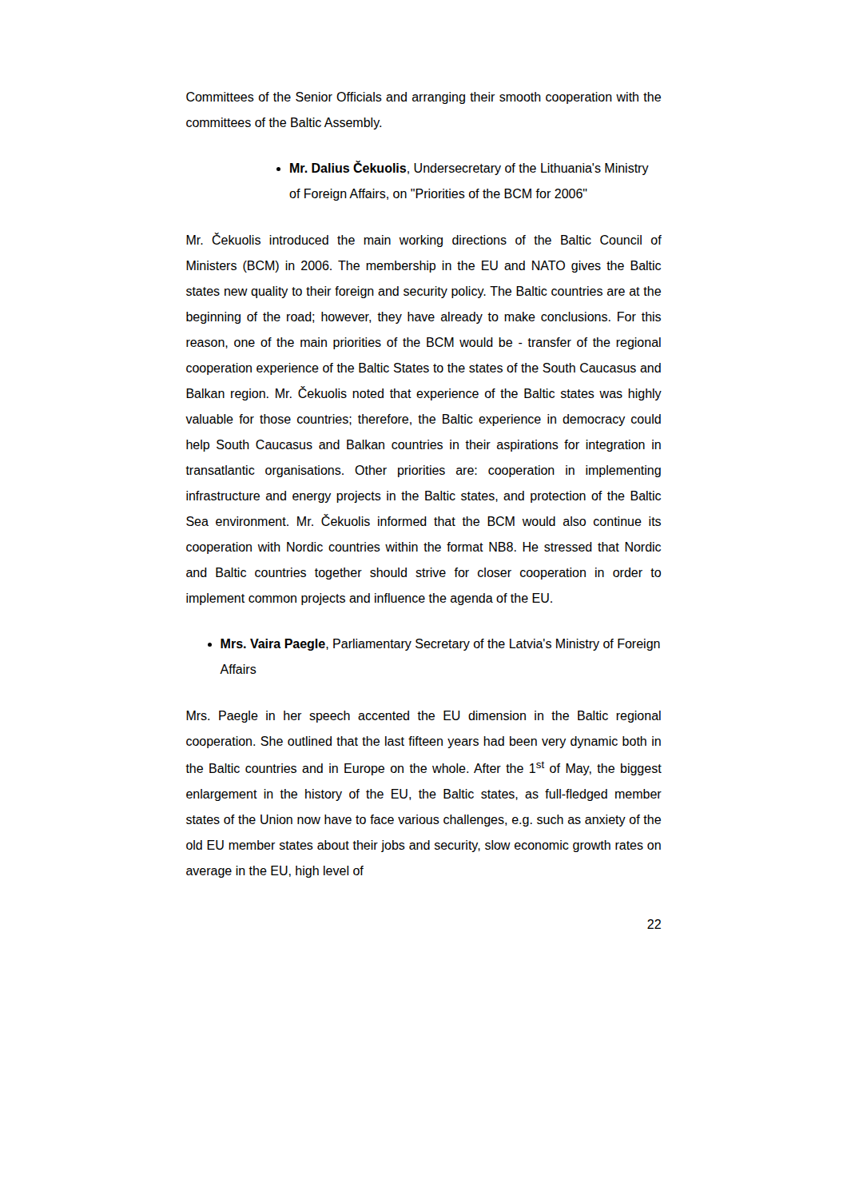Committees of the Senior Officials and arranging their smooth cooperation with the committees of the Baltic Assembly.
Mr. Dalius Čekuolis, Undersecretary of the Lithuania's Ministry of Foreign Affairs, on "Priorities of the BCM for 2006"
Mr. Čekuolis introduced the main working directions of the Baltic Council of Ministers (BCM) in 2006. The membership in the EU and NATO gives the Baltic states new quality to their foreign and security policy. The Baltic countries are at the beginning of the road; however, they have already to make conclusions. For this reason, one of the main priorities of the BCM would be - transfer of the regional cooperation experience of the Baltic States to the states of the South Caucasus and Balkan region. Mr. Čekuolis noted that experience of the Baltic states was highly valuable for those countries; therefore, the Baltic experience in democracy could help South Caucasus and Balkan countries in their aspirations for integration in transatlantic organisations. Other priorities are: cooperation in implementing infrastructure and energy projects in the Baltic states, and protection of the Baltic Sea environment. Mr. Čekuolis informed that the BCM would also continue its cooperation with Nordic countries within the format NB8. He stressed that Nordic and Baltic countries together should strive for closer cooperation in order to implement common projects and influence the agenda of the EU.
Mrs. Vaira Paegle, Parliamentary Secretary of the Latvia's Ministry of Foreign Affairs
Mrs. Paegle in her speech accented the EU dimension in the Baltic regional cooperation. She outlined that the last fifteen years had been very dynamic both in the Baltic countries and in Europe on the whole. After the 1st of May, the biggest enlargement in the history of the EU, the Baltic states, as full-fledged member states of the Union now have to face various challenges, e.g. such as anxiety of the old EU member states about their jobs and security, slow economic growth rates on average in the EU, high level of
22